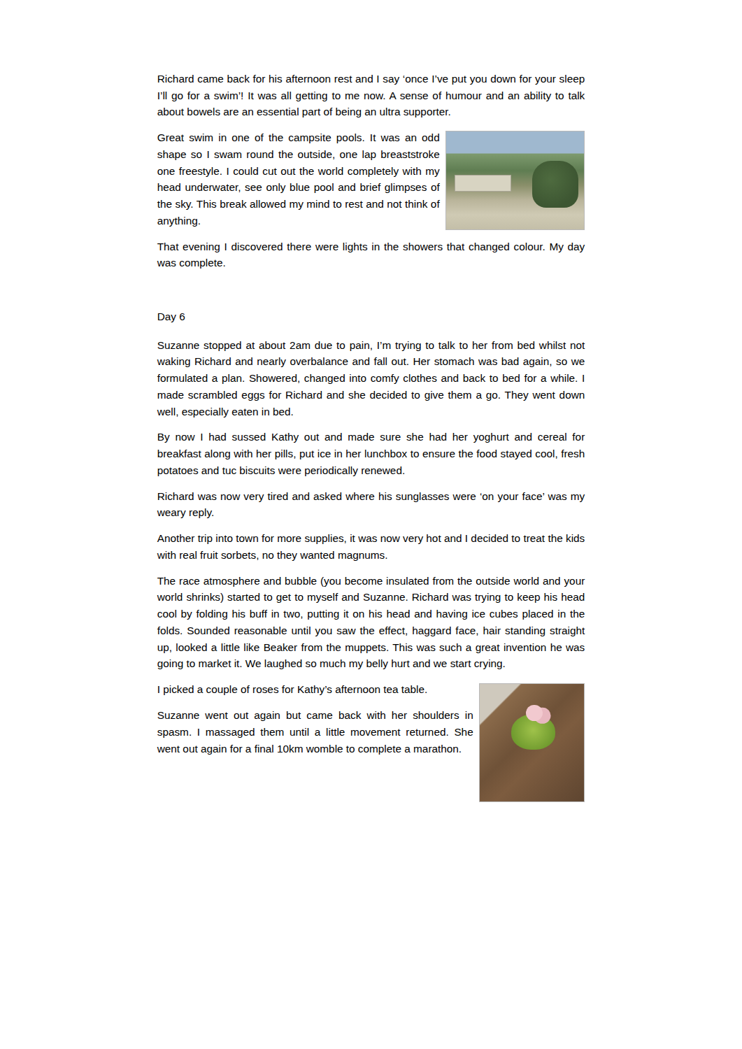Richard came back for his afternoon rest and I say ‘once I’ve put you down for your sleep I’ll go for a swim’! It was all getting to me now. A sense of humour and an ability to talk about bowels are an essential part of being an ultra supporter.
Great swim in one of the campsite pools. It was an odd shape so I swam round the outside, one lap breaststroke one freestyle. I could cut out the world completely with my head underwater, see only blue pool and brief glimpses of the sky. This break allowed my mind to rest and not think of anything.
That evening I discovered there were lights in the showers that changed colour. My day was complete.
Day 6
Suzanne stopped at about 2am due to pain, I’m trying to talk to her from bed whilst not waking Richard and nearly overbalance and fall out. Her stomach was bad again, so we formulated a plan. Showered, changed into comfy clothes and back to bed for a while. I made scrambled eggs for Richard and she decided to give them a go. They went down well, especially eaten in bed.
By now I had sussed Kathy out and made sure she had her yoghurt and cereal for breakfast along with her pills, put ice in her lunchbox to ensure the food stayed cool, fresh potatoes and tuc biscuits were periodically renewed.
Richard was now very tired and asked where his sunglasses were ‘on your face’ was my weary reply.
Another trip into town for more supplies, it was now very hot and I decided to treat the kids with real fruit sorbets, no they wanted magnums.
The race atmosphere and bubble (you become insulated from the outside world and your world shrinks) started to get to myself and Suzanne. Richard was trying to keep his head cool by folding his buff in two, putting it on his head and having ice cubes placed in the folds. Sounded reasonable until you saw the effect, haggard face, hair standing straight up, looked a little like Beaker from the muppets. This was such a great invention he was going to market it. We laughed so much my belly hurt and we start crying.
I picked a couple of roses for Kathy’s afternoon tea table.
Suzanne went out again but came back with her shoulders in spasm. I massaged them until a little movement returned. She went out again for a final 10km womble to complete a marathon.